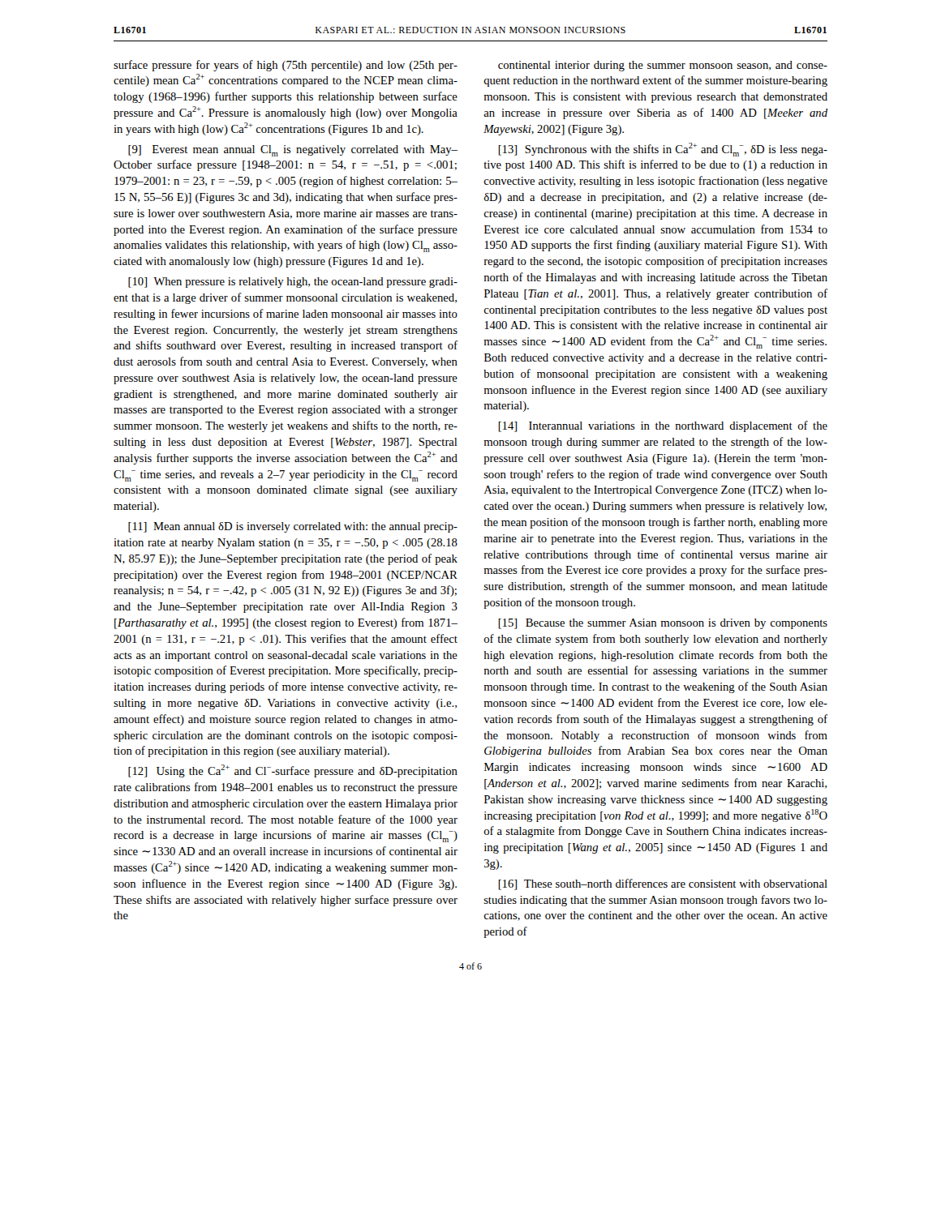L16701 KASPARI ET AL.: REDUCTION IN ASIAN MONSOON INCURSIONS L16701
surface pressure for years of high (75th percentile) and low (25th percentile) mean Ca2+ concentrations compared to the NCEP mean climatology (1968–1996) further supports this relationship between surface pressure and Ca2+. Pressure is anomalously high (low) over Mongolia in years with high (low) Ca2+ concentrations (Figures 1b and 1c).
[9] Everest mean annual Clm is negatively correlated with May–October surface pressure [1948–2001: n = 54, r = −.51, p = <.001; 1979–2001: n = 23, r = −.59, p < .005 (region of highest correlation: 5–15 N, 55–56 E)] (Figures 3c and 3d), indicating that when surface pressure is lower over southwestern Asia, more marine air masses are transported into the Everest region. An examination of the surface pressure anomalies validates this relationship, with years of high (low) Clm associated with anomalously low (high) pressure (Figures 1d and 1e).
[10] When pressure is relatively high, the ocean-land pressure gradient that is a large driver of summer monsoonal circulation is weakened, resulting in fewer incursions of marine laden monsoonal air masses into the Everest region. Concurrently, the westerly jet stream strengthens and shifts southward over Everest, resulting in increased transport of dust aerosols from south and central Asia to Everest. Conversely, when pressure over southwest Asia is relatively low, the ocean-land pressure gradient is strengthened, and more marine dominated southerly air masses are transported to the Everest region associated with a stronger summer monsoon. The westerly jet weakens and shifts to the north, resulting in less dust deposition at Everest [Webster, 1987]. Spectral analysis further supports the inverse association between the Ca2+ and Clm− time series, and reveals a 2–7 year periodicity in the Clm− record consistent with a monsoon dominated climate signal (see auxiliary material).
[11] Mean annual δD is inversely correlated with: the annual precipitation rate at nearby Nyalam station (n = 35, r = −.50, p < .005 (28.18 N, 85.97 E)); the June–September precipitation rate (the period of peak precipitation) over the Everest region from 1948–2001 (NCEP/NCAR reanalysis; n = 54, r = −.42, p < .005 (31 N, 92 E)) (Figures 3e and 3f); and the June–September precipitation rate over All-India Region 3 [Parthasarathy et al., 1995] (the closest region to Everest) from 1871–2001 (n = 131, r = −.21, p < .01). This verifies that the amount effect acts as an important control on seasonal-decadal scale variations in the isotopic composition of Everest precipitation. More specifically, precipitation increases during periods of more intense convective activity, resulting in more negative δD. Variations in convective activity (i.e., amount effect) and moisture source region related to changes in atmospheric circulation are the dominant controls on the isotopic composition of precipitation in this region (see auxiliary material).
[12] Using the Ca2+ and Cl−-surface pressure and δD-precipitation rate calibrations from 1948–2001 enables us to reconstruct the pressure distribution and atmospheric circulation over the eastern Himalaya prior to the instrumental record. The most notable feature of the 1000 year record is a decrease in large incursions of marine air masses (Clm−) since ∼1330 AD and an overall increase in incursions of continental air masses (Ca2+) since ∼1420 AD, indicating a weakening summer monsoon influence in the Everest region since ∼1400 AD (Figure 3g). These shifts are associated with relatively higher surface pressure over the
continental interior during the summer monsoon season, and consequent reduction in the northward extent of the summer moisture-bearing monsoon. This is consistent with previous research that demonstrated an increase in pressure over Siberia as of 1400 AD [Meeker and Mayewski, 2002] (Figure 3g).
[13] Synchronous with the shifts in Ca2+ and Clm−, δD is less negative post 1400 AD. This shift is inferred to be due to (1) a reduction in convective activity, resulting in less isotopic fractionation (less negative δD) and a decrease in precipitation, and (2) a relative increase (decrease) in continental (marine) precipitation at this time. A decrease in Everest ice core calculated annual snow accumulation from 1534 to 1950 AD supports the first finding (auxiliary material Figure S1). With regard to the second, the isotopic composition of precipitation increases north of the Himalayas and with increasing latitude across the Tibetan Plateau [Tian et al., 2001]. Thus, a relatively greater contribution of continental precipitation contributes to the less negative δD values post 1400 AD. This is consistent with the relative increase in continental air masses since ∼1400 AD evident from the Ca2+ and Clm− time series. Both reduced convective activity and a decrease in the relative contribution of monsoonal precipitation are consistent with a weakening monsoon influence in the Everest region since 1400 AD (see auxiliary material).
[14] Interannual variations in the northward displacement of the monsoon trough during summer are related to the strength of the low-pressure cell over southwest Asia (Figure 1a). (Herein the term 'monsoon trough' refers to the region of trade wind convergence over South Asia, equivalent to the Intertropical Convergence Zone (ITCZ) when located over the ocean.) During summers when pressure is relatively low, the mean position of the monsoon trough is farther north, enabling more marine air to penetrate into the Everest region. Thus, variations in the relative contributions through time of continental versus marine air masses from the Everest ice core provides a proxy for the surface pressure distribution, strength of the summer monsoon, and mean latitude position of the monsoon trough.
[15] Because the summer Asian monsoon is driven by components of the climate system from both southerly low elevation and northerly high elevation regions, high-resolution climate records from both the north and south are essential for assessing variations in the summer monsoon through time. In contrast to the weakening of the South Asian monsoon since ∼1400 AD evident from the Everest ice core, low elevation records from south of the Himalayas suggest a strengthening of the monsoon. Notably a reconstruction of monsoon winds from Globigerina bulloides from Arabian Sea box cores near the Oman Margin indicates increasing monsoon winds since ∼1600 AD [Anderson et al., 2002]; varved marine sediments from near Karachi, Pakistan show increasing varve thickness since ∼1400 AD suggesting increasing precipitation [von Rod et al., 1999]; and more negative δ18O of a stalagmite from Dongge Cave in Southern China indicates increasing precipitation [Wang et al., 2005] since ∼1450 AD (Figures 1 and 3g).
[16] These south–north differences are consistent with observational studies indicating that the summer Asian monsoon trough favors two locations, one over the continent and the other over the ocean. An active period of
4 of 6